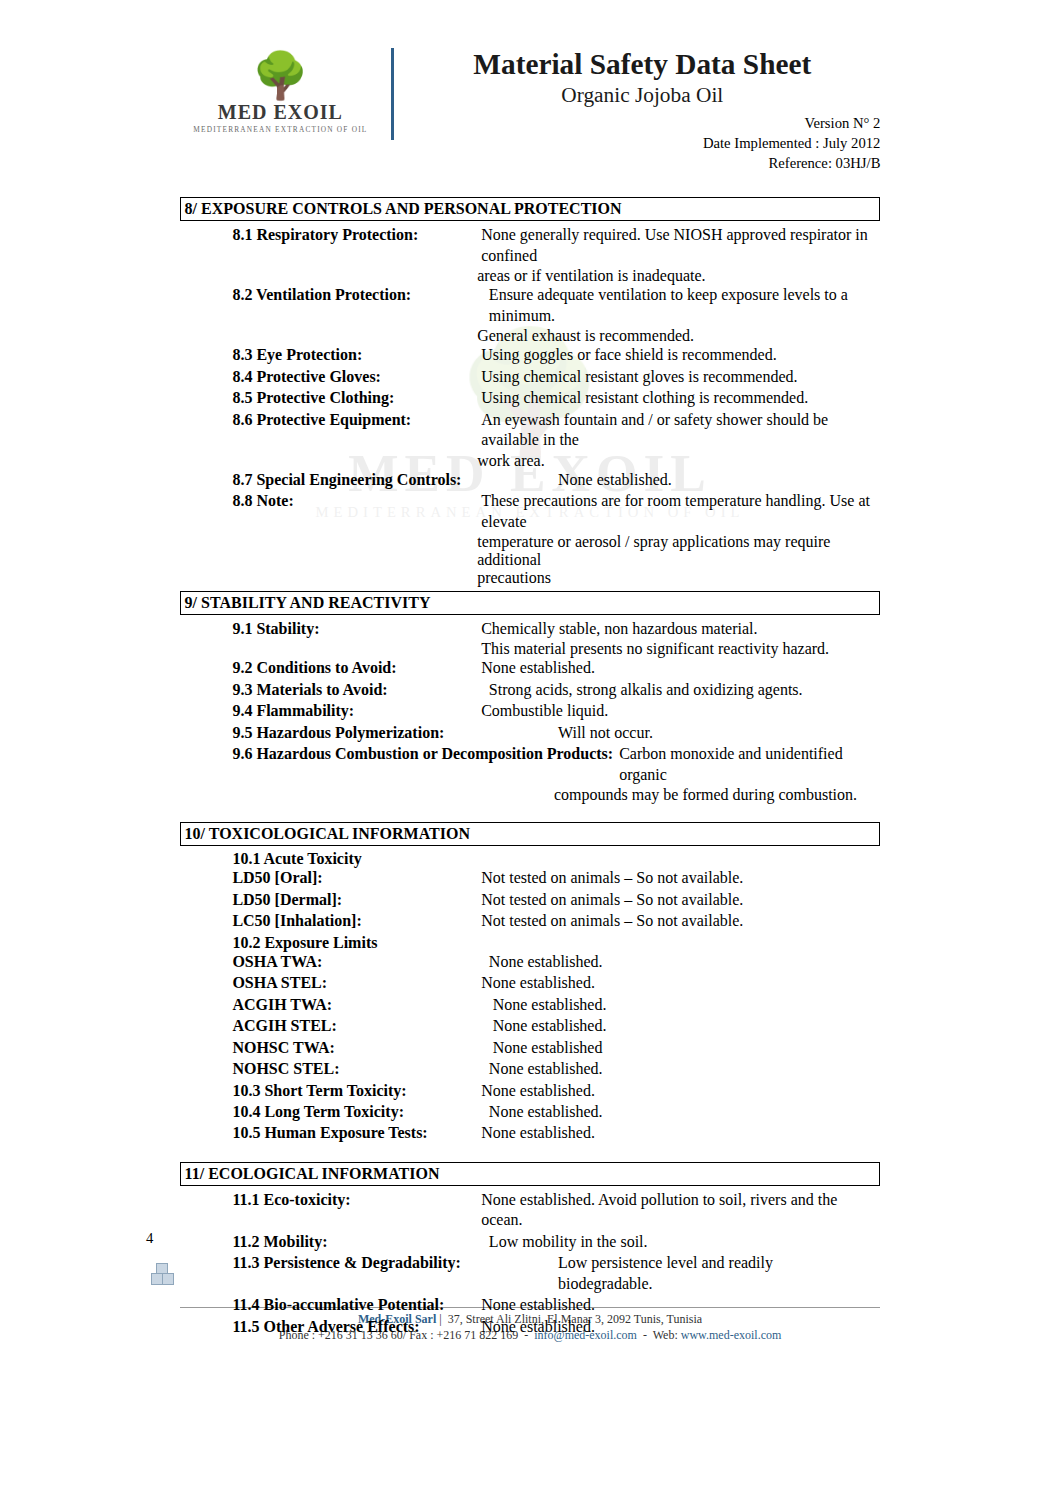🌳
MED EXOIL
Mediterranean Extraction of Oil
🌳
MED EXOIL
Mediterranean Extraction of Oil
Material Safety Data Sheet
Organic Jojoba Oil
Version N° 2
Date Implemented : July 2012
Reference: 03HJ/B
8/ EXPOSURE CONTROLS AND PERSONAL PROTECTION
8.1 Respiratory Protection:
None generally required. Use NIOSH approved respirator in confined
areas or if ventilation is inadequate.
8.2 Ventilation Protection:
Ensure adequate ventilation to keep exposure levels to a minimum.
General exhaust is recommended.
8.3 Eye Protection:
Using goggles or face shield is recommended.
8.4 Protective Gloves:
Using chemical resistant gloves is recommended.
8.5 Protective Clothing:
Using chemical resistant clothing is recommended.
8.6 Protective Equipment:
An eyewash fountain and / or safety shower should be available in the
work area.
8.7 Special Engineering Controls:
None established.
8.8 Note:
These precautions are for room temperature handling. Use at elevate
temperature or aerosol / spray applications may require additional
precautions
9/ STABILITY AND REACTIVITY
9.1 Stability:
Chemically stable, non hazardous material.
This material presents no significant reactivity hazard.
9.2 Conditions to Avoid:
None established.
9.3 Materials to Avoid:
Strong acids, strong alkalis and oxidizing agents.
9.4 Flammability:
Combustible liquid.
9.5 Hazardous Polymerization:
Will not occur.
9.6 Hazardous Combustion or Decomposition Products:
Carbon monoxide and unidentified organic
compounds may be formed during combustion.
10/ TOXICOLOGICAL INFORMATION
10.1 Acute Toxicity
LD50 [Oral]:
Not tested on animals – So not available.
LD50 [Dermal]:
Not tested on animals – So not available.
LC50 [Inhalation]:
Not tested on animals – So not available.
10.2 Exposure Limits
OSHA TWA:
None established.
OSHA STEL:
None established.
ACGIH TWA:
None established.
ACGIH STEL:
None established.
NOHSC TWA:
None established
NOHSC STEL:
None established.
10.3 Short Term Toxicity:
None established.
10.4 Long Term Toxicity:
None established.
10.5 Human Exposure Tests:
None established.
11/ ECOLOGICAL INFORMATION
11.1 Eco-toxicity:
None established. Avoid pollution to soil, rivers and the ocean.
11.2 Mobility:
Low mobility in the soil.
11.3 Persistence & Degradability:
Low persistence level and readily biodegradable.
11.4 Bio-accumlative Potential:
None established.
11.5 Other Adverse Effects:
None established.
4
Med-Exoil Sarl | 37, Street Ali Zlitni, El Manar 3, 2092 Tunis, Tunisia
Phone : +216 31 13 36 60/ Fax : +216 71 822 169 - info@med-exoil.com - Web: www.med-exoil.com